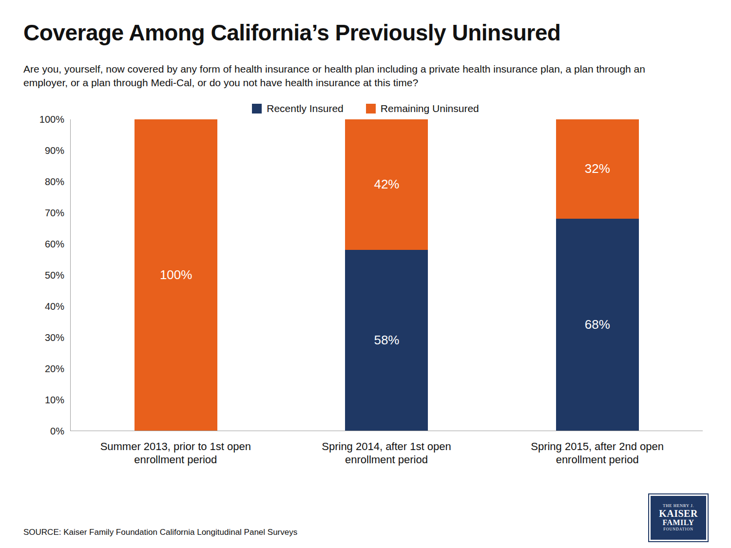Coverage Among California’s Previously Uninsured
Are you, yourself, now covered by any form of health insurance or health plan including a private health insurance plan, a plan through an employer, or a plan through Medi-Cal, or do you not have health insurance at this time?
Recently Insured Remaining Uninsured
100%
90%
80%
70%
60%
50%
40%
30%
20%
10%
0%
100%
42%
58%
32%
68%
Summer 2013, prior to 1st open
enrollment period
Spring 2014, after 1st open
enrollment period
Spring 2015, after 2nd open
enrollment period
SOURCE: Kaiser Family Foundation California Longitudinal Panel Surveys
THE HENRY J.
KAISER
FAMILY
FOUNDATION